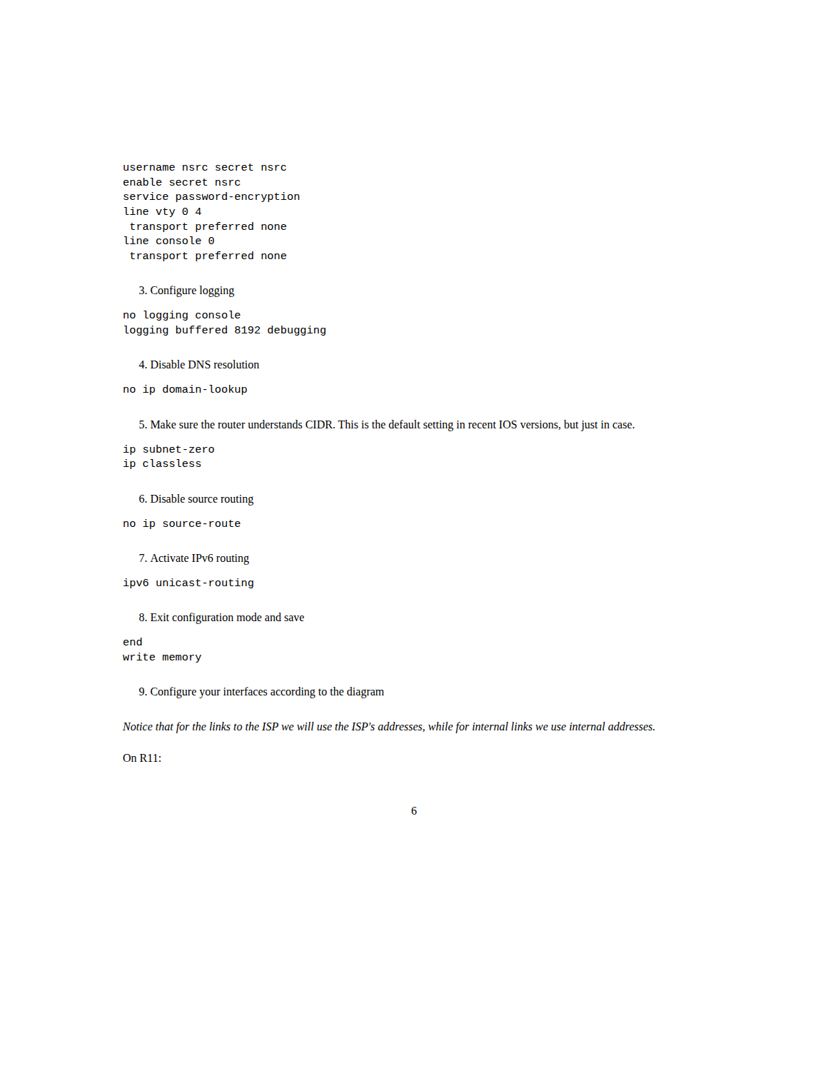username nsrc secret nsrc
enable secret nsrc
service password-encryption
line vty 0 4
 transport preferred none
line console 0
 transport preferred none
Configure logging
no logging console
logging buffered 8192 debugging
Disable DNS resolution
no ip domain-lookup
Make sure the router understands CIDR. This is the default setting in recent IOS versions, but just in case.
ip subnet-zero
ip classless
Disable source routing
no ip source-route
Activate IPv6 routing
ipv6 unicast-routing
Exit configuration mode and save
end
write memory
Configure your interfaces according to the diagram
Notice that for the links to the ISP we will use the ISP's addresses, while for internal links we use internal addresses.
On R11:
6